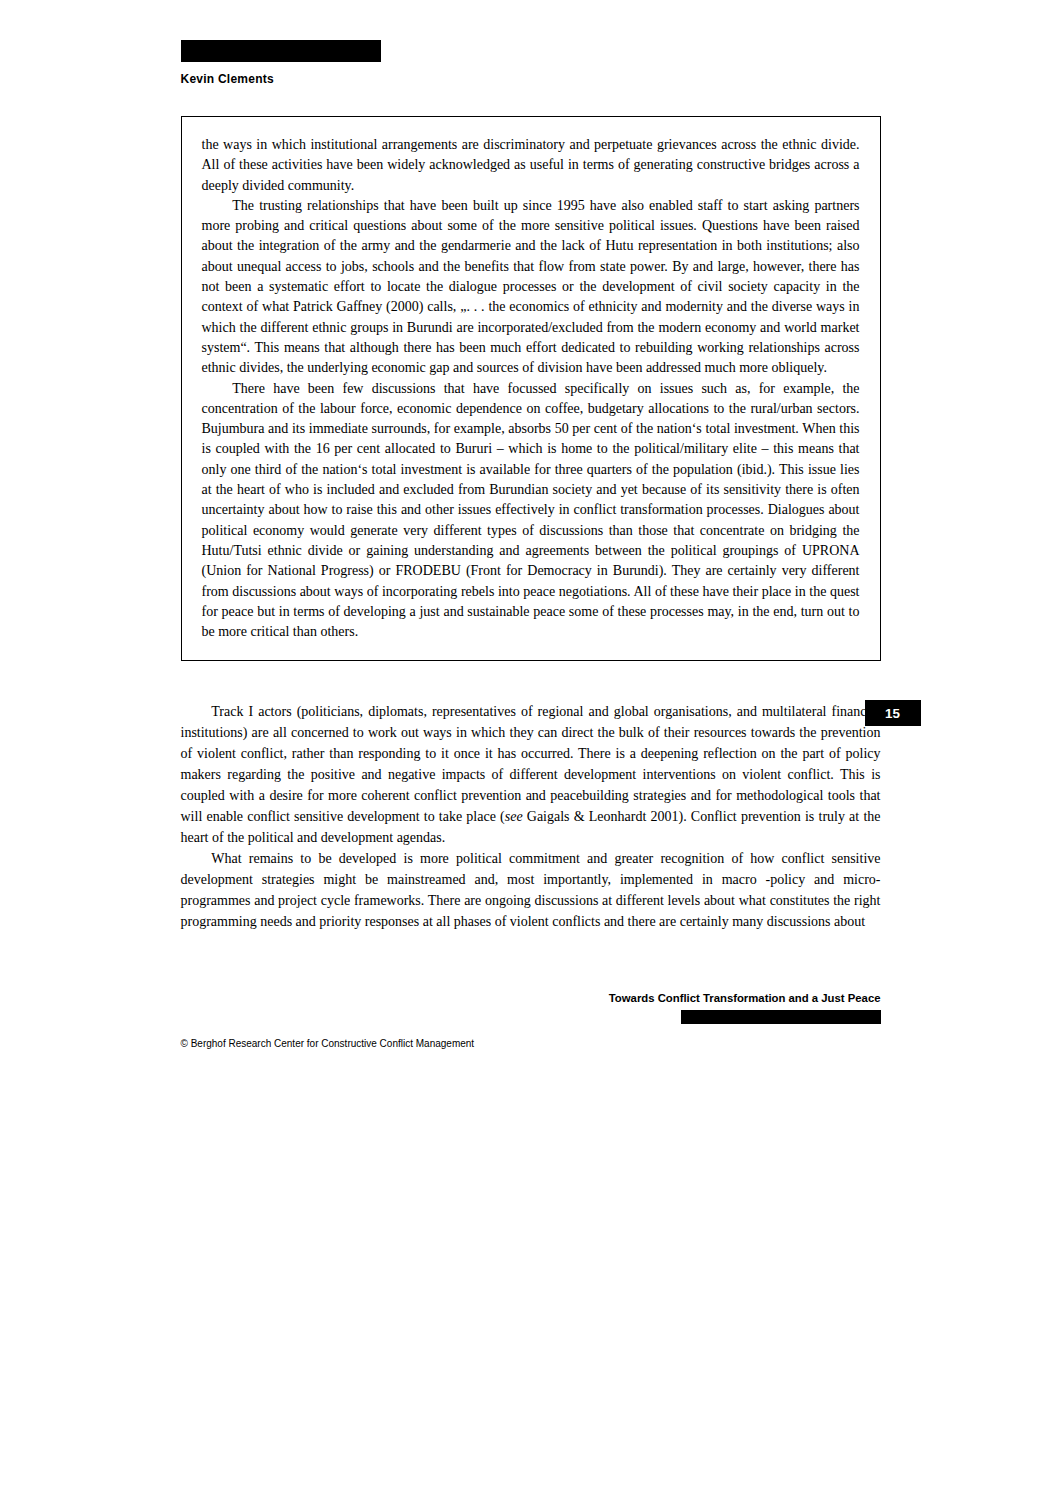Kevin Clements
the ways in which institutional arrangements are discriminatory and perpetuate grievances across the ethnic divide. All of these activities have been widely acknowledged as useful in terms of generating constructive bridges across a deeply divided community.
The trusting relationships that have been built up since 1995 have also enabled staff to start asking partners more probing and critical questions about some of the more sensitive political issues. Questions have been raised about the integration of the army and the gendarmerie and the lack of Hutu representation in both institutions; also about unequal access to jobs, schools and the benefits that flow from state power. By and large, however, there has not been a systematic effort to locate the dialogue processes or the development of civil society capacity in the context of what Patrick Gaffney (2000) calls, „. . . the economics of ethnicity and modernity and the diverse ways in which the different ethnic groups in Burundi are incorporated/excluded from the modern economy and world market system“. This means that although there has been much effort dedicated to rebuilding working relationships across ethnic divides, the underlying economic gap and sources of division have been addressed much more obliquely.
There have been few discussions that have focussed specifically on issues such as, for example, the concentration of the labour force, economic dependence on coffee, budgetary allocations to the rural/urban sectors. Bujumbura and its immediate surrounds, for example, absorbs 50 per cent of the nation‘s total investment. When this is coupled with the 16 per cent allocated to Bururi – which is home to the political/military elite – this means that only one third of the nation‘s total investment is available for three quarters of the population (ibid.). This issue lies at the heart of who is included and excluded from Burundian society and yet because of its sensitivity there is often uncertainty about how to raise this and other issues effectively in conflict transformation processes. Dialogues about political economy would generate very different types of discussions than those that concentrate on bridging the Hutu/Tutsi ethnic divide or gaining understanding and agreements between the political groupings of UPRONA (Union for National Progress) or FRODEBU (Front for Democracy in Burundi). They are certainly very different from discussions about ways of incorporating rebels into peace negotiations. All of these have their place in the quest for peace but in terms of developing a just and sustainable peace some of these processes may, in the end, turn out to be more critical than others.
Track I actors (politicians, diplomats, representatives of regional and global organisations, and multilateral financial institutions) are all concerned to work out ways in which they can direct the bulk of their resources towards the prevention of violent conflict, rather than responding to it once it has occurred. There is a deepening reflection on the part of policy makers regarding the positive and negative impacts of different development interventions on violent conflict. This is coupled with a desire for more coherent conflict prevention and peacebuilding strategies and for methodological tools that will enable conflict sensitive development to take place (see Gaigals & Leonhardt 2001). Conflict prevention is truly at the heart of the political and development agendas.
What remains to be developed is more political commitment and greater recognition of how conflict sensitive development strategies might be mainstreamed and, most importantly, implemented in macro -policy and micro-programmes and project cycle frameworks. There are ongoing discussions at different levels about what constitutes the right programming needs and priority responses at all phases of violent conflicts and there are certainly many discussions about
15
Towards Conflict Transformation and a Just Peace
© Berghof Research Center for Constructive Conflict Management